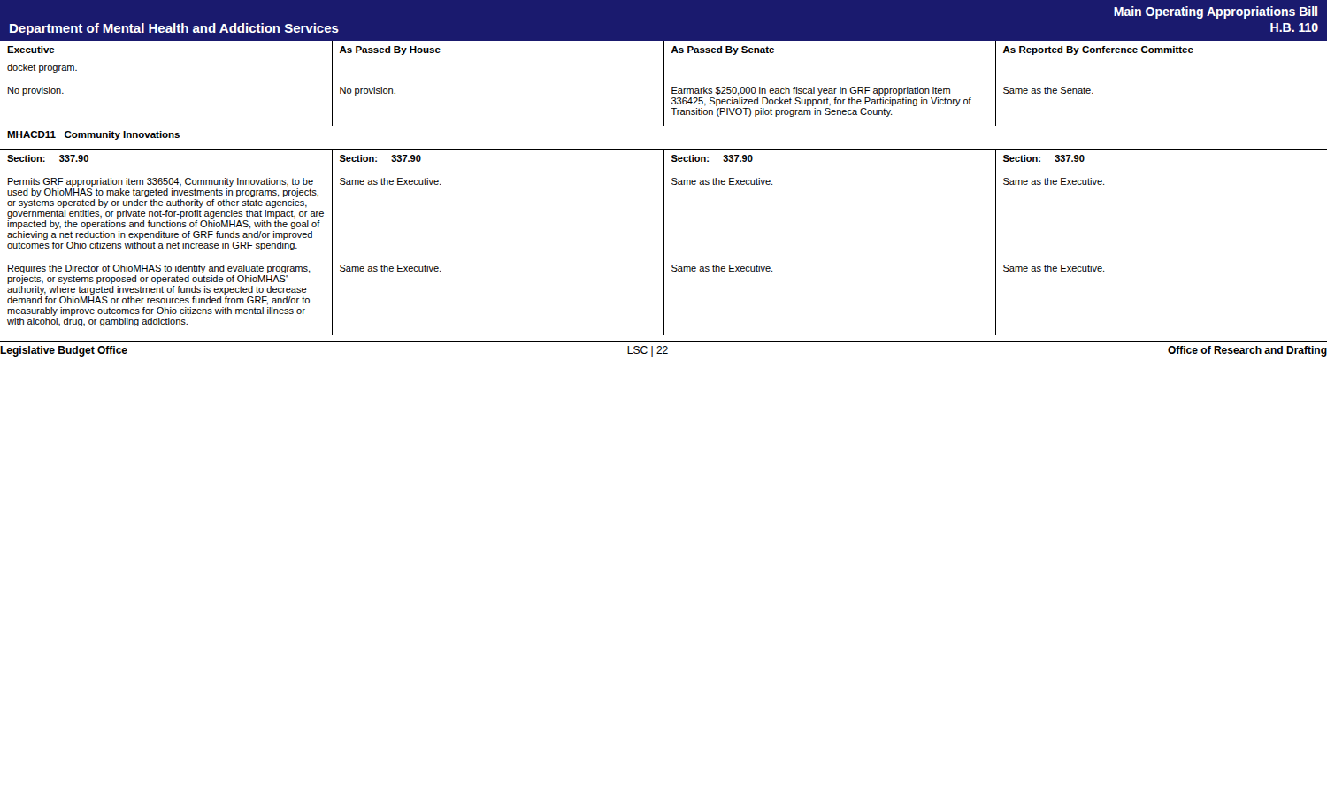Department of Mental Health and Addiction Services
Main Operating Appropriations Bill
H.B. 110
| Executive | As Passed By House | As Passed By Senate | As Reported By Conference Committee |
| --- | --- | --- | --- |
| docket program. | | | |
| No provision. | No provision. | Earmarks $250,000 in each fiscal year in GRF appropriation item 336425, Specialized Docket Support, for the Participating in Victory of Transition (PIVOT) pilot program in Seneca County. | Same as the Senate. |
| MHACD11 Community Innovations |
| Section: 337.90 | Section: 337.90 | Section: 337.90 | Section: 337.90 |
| Permits GRF appropriation item 336504, Community Innovations, to be used by OhioMHAS to make targeted investments in programs, projects, or systems operated by or under the authority of other state agencies, governmental entities, or private not-for-profit agencies that impact, or are impacted by, the operations and functions of OhioMHAS, with the goal of achieving a net reduction in expenditure of GRF funds and/or improved outcomes for Ohio citizens without a net increase in GRF spending. | Same as the Executive. | Same as the Executive. | Same as the Executive. |
| Requires the Director of OhioMHAS to identify and evaluate programs, projects, or systems proposed or operated outside of OhioMHAS' authority, where targeted investment of funds is expected to decrease demand for OhioMHAS or other resources funded from GRF, and/or to measurably improve outcomes for Ohio citizens with mental illness or with alcohol, drug, or gambling addictions. | Same as the Executive. | Same as the Executive. | Same as the Executive. |
Legislative Budget Office
LSC | 22
Office of Research and Drafting